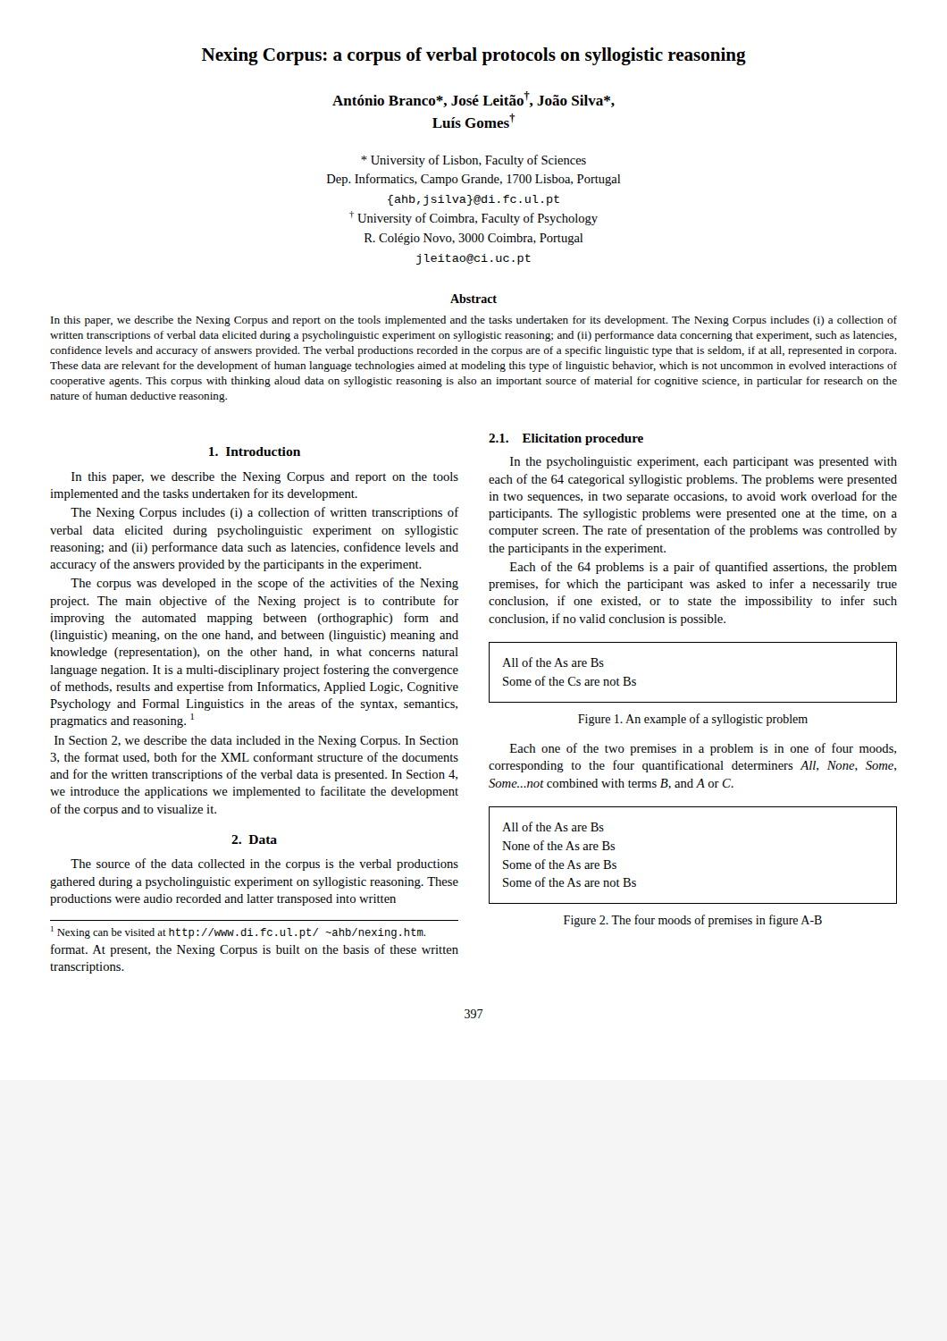Nexing Corpus: a corpus of verbal protocols on syllogistic reasoning
António Branco*, José Leitão†, João Silva*,
Luís Gomes†
* University of Lisbon, Faculty of Sciences
Dep. Informatics, Campo Grande, 1700 Lisboa, Portugal
{ahb,jsilva}@di.fc.ul.pt
† University of Coimbra, Faculty of Psychology
R. Colégio Novo, 3000 Coimbra, Portugal
jleitao@ci.uc.pt
Abstract
In this paper, we describe the Nexing Corpus and report on the tools implemented and the tasks undertaken for its development. The Nexing Corpus includes (i) a collection of written transcriptions of verbal data elicited during a psycholinguistic experiment on syllogistic reasoning; and (ii) performance data concerning that experiment, such as latencies, confidence levels and accuracy of answers provided. The verbal productions recorded in the corpus are of a specific linguistic type that is seldom, if at all, represented in corpora. These data are relevant for the development of human language technologies aimed at modeling this type of linguistic behavior, which is not uncommon in evolved interactions of cooperative agents. This corpus with thinking aloud data on syllogistic reasoning is also an important source of material for cognitive science, in particular for research on the nature of human deductive reasoning.
1. Introduction
In this paper, we describe the Nexing Corpus and report on the tools implemented and the tasks undertaken for its development.
The Nexing Corpus includes (i) a collection of written transcriptions of verbal data elicited during psycholinguistic experiment on syllogistic reasoning; and (ii) performance data such as latencies, confidence levels and accuracy of the answers provided by the participants in the experiment.
The corpus was developed in the scope of the activities of the Nexing project. The main objective of the Nexing project is to contribute for improving the automated mapping between (orthographic) form and (linguistic) meaning, on the one hand, and between (linguistic) meaning and knowledge (representation), on the other hand, in what concerns natural language negation. It is a multi-disciplinary project fostering the convergence of methods, results and expertise from Informatics, Applied Logic, Cognitive Psychology and Formal Linguistics in the areas of the syntax, semantics, pragmatics and reasoning. 1
In Section 2, we describe the data included in the Nexing Corpus. In Section 3, the format used, both for the XML conformant structure of the documents and for the written transcriptions of the verbal data is presented. In Section 4, we introduce the applications we implemented to facilitate the development of the corpus and to visualize it.
2. Data
The source of the data collected in the corpus is the verbal productions gathered during a psycholinguistic experiment on syllogistic reasoning. These productions were audio recorded and latter transposed into written
1 Nexing can be visited at http://www.di.fc.ul.pt/ ~ahb/nexing.htm.
format. At present, the Nexing Corpus is built on the basis of these written transcriptions.
2.1. Elicitation procedure
In the psycholinguistic experiment, each participant was presented with each of the 64 categorical syllogistic problems. The problems were presented in two sequences, in two separate occasions, to avoid work overload for the participants. The syllogistic problems were presented one at the time, on a computer screen. The rate of presentation of the problems was controlled by the participants in the experiment.
Each of the 64 problems is a pair of quantified assertions, the problem premises, for which the participant was asked to infer a necessarily true conclusion, if one existed, or to state the impossibility to infer such conclusion, if no valid conclusion is possible.
All of the As are Bs
Some of the Cs are not Bs
Figure 1. An example of a syllogistic problem
Each one of the two premises in a problem is in one of four moods, corresponding to the four quantificational determiners All, None, Some, Some...not combined with terms B, and A or C.
All of the As are Bs
None of the As are Bs
Some of the As are Bs
Some of the As are not Bs
Figure 2. The four moods of premises in figure A-B
397